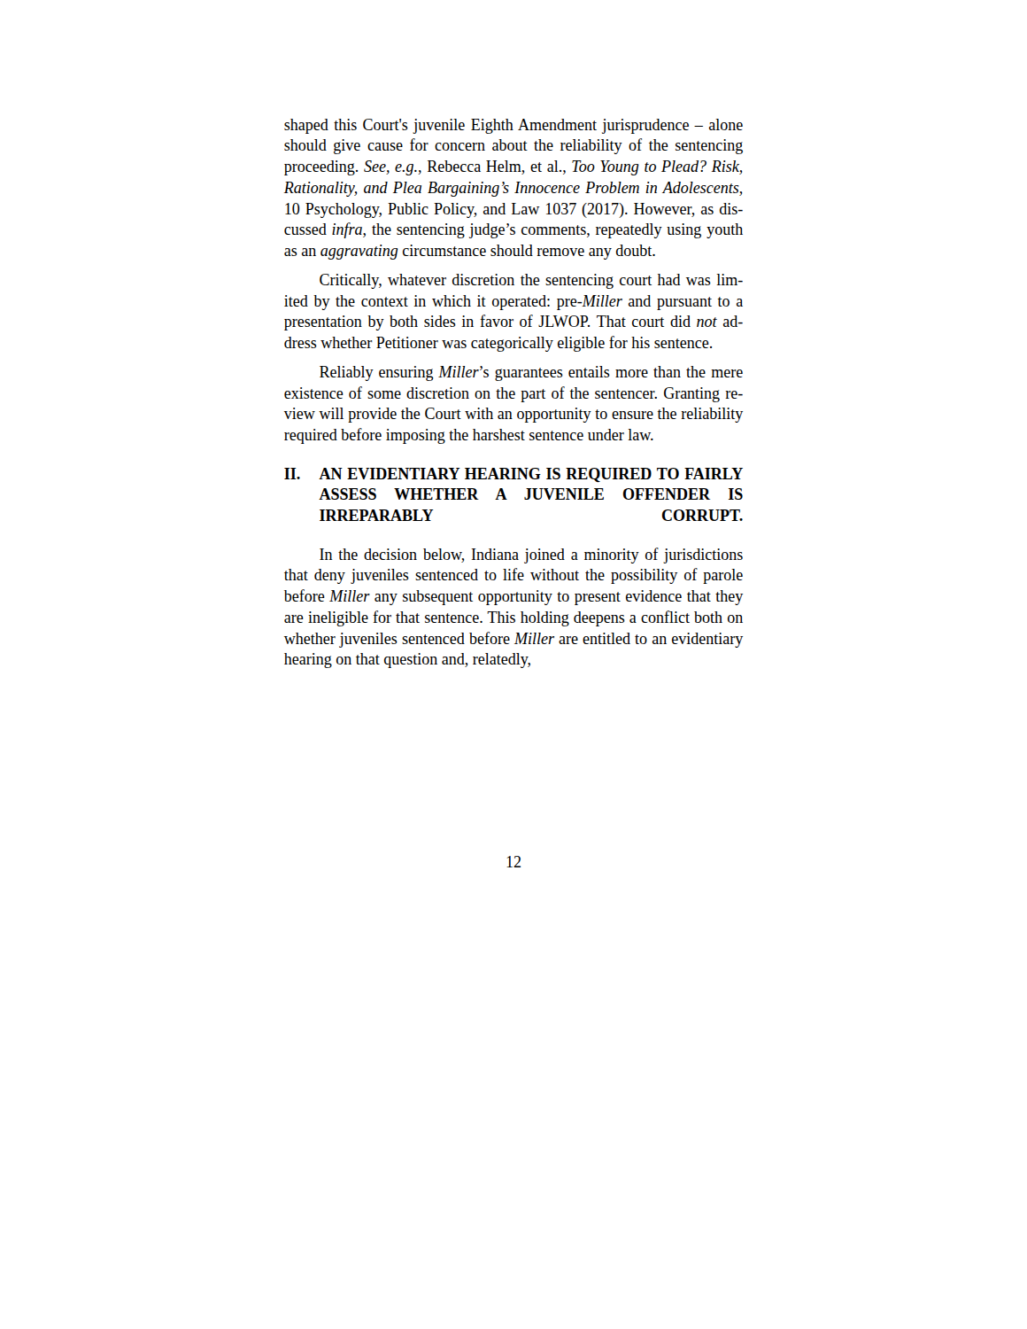shaped this Court's juvenile Eighth Amendment jurisprudence – alone should give cause for concern about the reliability of the sentencing proceeding. See, e.g., Rebecca Helm, et al., Too Young to Plead? Risk, Rationality, and Plea Bargaining’s Innocence Problem in Adolescents, 10 Psychology, Public Policy, and Law 1037 (2017). However, as discussed infra, the sentencing judge’s comments, repeatedly using youth as an aggravating circumstance should remove any doubt.
Critically, whatever discretion the sentencing court had was limited by the context in which it operated: pre-Miller and pursuant to a presentation by both sides in favor of JLWOP. That court did not address whether Petitioner was categorically eligible for his sentence.
Reliably ensuring Miller’s guarantees entails more than the mere existence of some discretion on the part of the sentencer. Granting review will provide the Court with an opportunity to ensure the reliability required before imposing the harshest sentence under law.
II.
AN EVIDENTIARY HEARING IS REQUIRED TO FAIRLY ASSESS WHETHER A JUVENILE OFFENDER IS IRREPARABLY CORRUPT.
In the decision below, Indiana joined a minority of jurisdictions that deny juveniles sentenced to life without the possibility of parole before Miller any subsequent opportunity to present evidence that they are ineligible for that sentence. This holding deepens a conflict both on whether juveniles sentenced before Miller are entitled to an evidentiary hearing on that question and, relatedly,
12